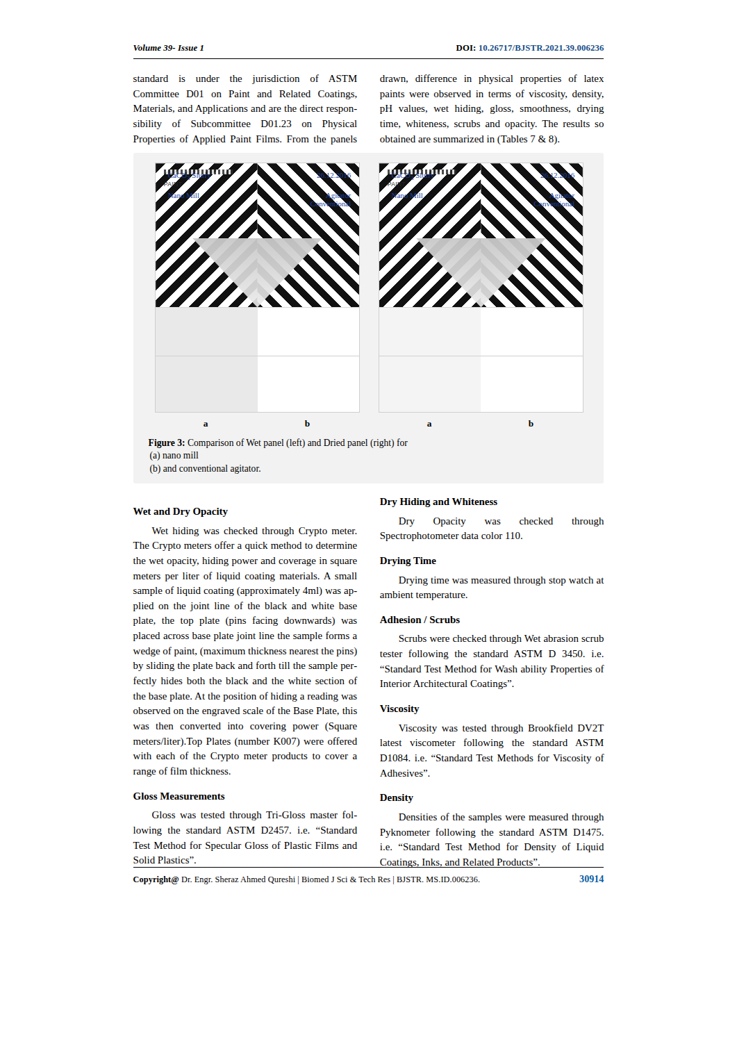Volume 39- Issue 1
DOI: 10.26717/BJSTR.2021.39.006236
standard is under the jurisdiction of ASTM Committee D01 on Paint and Related Coatings, Materials, and Applications and are the direct responsibility of Subcommittee D01.23 on Physical Properties of Applied Paint Films. From the panels drawn, difference in physical properties of latex paints were observed in terms of viscosity, density, pH values, wet hiding, gloss, smoothness, drying time, whiteness, scrubs and opacity. The results so obtained are summarized in (Tables 7 & 8).
PAINT
CaCO3 Slurry
Nano Mill
26.12.2016
Agitator
Conventional
ab
PAINT
CaCO3 Slurry
Nano Mill
26.12.2016
Agitator
Conventional
ab
Figure 3: Comparison of Wet panel (left) and Dried panel (right) for (a) nano mill (b) and conventional agitator.
Wet and Dry Opacity
Wet hiding was checked through Crypto meter. The Crypto meters offer a quick method to determine the wet opacity, hiding power and coverage in square meters per liter of liquid coating materials. A small sample of liquid coating (approximately 4ml) was applied on the joint line of the black and white base plate, the top plate (pins facing downwards) was placed across base plate joint line the sample forms a wedge of paint, (maximum thickness nearest the pins) by sliding the plate back and forth till the sample perfectly hides both the black and the white section of the base plate. At the position of hiding a reading was observed on the engraved scale of the Base Plate, this was then converted into covering power (Square meters/liter).Top Plates (number K007) were offered with each of the Crypto meter products to cover a range of film thickness.
Gloss Measurements
Gloss was tested through Tri-Gloss master following the standard ASTM D2457. i.e. “Standard Test Method for Specular Gloss of Plastic Films and Solid Plastics”.
Dry Hiding and Whiteness
Dry Opacity was checked through Spectrophotometer data color 110.
Drying Time
Drying time was measured through stop watch at ambient temperature.
Adhesion / Scrubs
Scrubs were checked through Wet abrasion scrub tester following the standard ASTM D 3450. i.e. “Standard Test Method for Wash ability Properties of Interior Architectural Coatings”.
Viscosity
Viscosity was tested through Brookfield DV2T latest viscometer following the standard ASTM D1084. i.e. “Standard Test Methods for Viscosity of Adhesives”.
Density
Densities of the samples were measured through Pyknometer following the standard ASTM D1475. i.e. “Standard Test Method for Density of Liquid Coatings, Inks, and Related Products”.
Copyright@ Dr. Engr. Sheraz Ahmed Qureshi | Biomed J Sci & Tech Res | BJSTR. MS.ID.006236.
30914